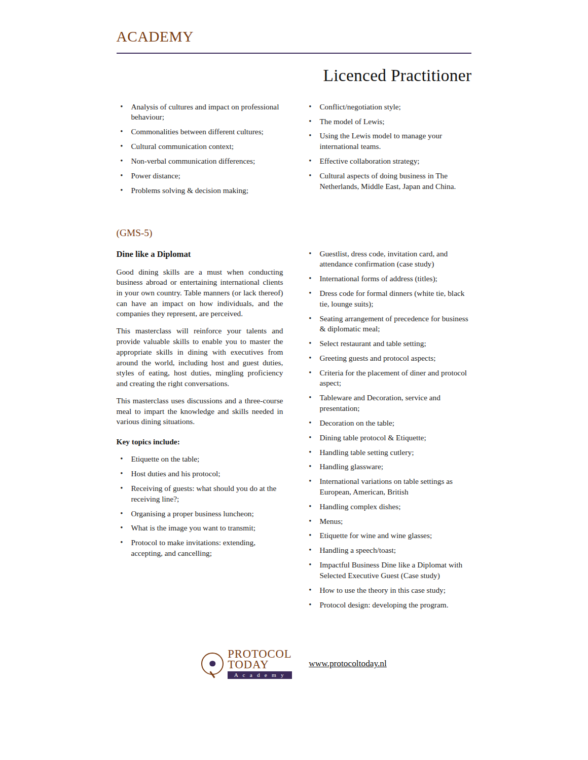ACADEMY
Licenced Practitioner
Analysis of cultures and impact on professional behaviour;
Commonalities between different cultures;
Cultural communication context;
Non-verbal communication differences;
Power distance;
Problems solving & decision making;
Conflict/negotiation style;
The model of Lewis;
Using the Lewis model to manage your international teams.
Effective collaboration strategy;
Cultural aspects of doing business in The Netherlands, Middle East, Japan and China.
(GMS-5)
Dine like a Diplomat
Good dining skills are a must when conducting business abroad or entertaining international clients in your own country. Table manners (or lack thereof) can have an impact on how individuals, and the companies they represent, are perceived.
This masterclass will reinforce your talents and provide valuable skills to enable you to master the appropriate skills in dining with executives from around the world, including host and guest duties, styles of eating, host duties, mingling proficiency and creating the right conversations.
This masterclass uses discussions and a three-course meal to impart the knowledge and skills needed in various dining situations.
Key topics include:
Etiquette on the table;
Host duties and his protocol;
Receiving of guests: what should you do at the receiving line?;
Organising a proper business luncheon;
What is the image you want to transmit;
Protocol to make invitations: extending, accepting, and cancelling;
Guestlist, dress code, invitation card, and attendance confirmation (case study)
International forms of address (titles);
Dress code for formal dinners (white tie, black tie, lounge suits);
Seating arrangement of precedence for business & diplomatic meal;
Select restaurant and table setting;
Greeting guests and protocol aspects;
Criteria for the placement of diner and protocol aspect;
Tableware and Decoration, service and presentation;
Decoration on the table;
Dining table protocol & Etiquette;
Handling table setting cutlery;
Handling glassware;
International variations on table settings as European, American, British
Handling complex dishes;
Menus;
Etiquette for wine and wine glasses;
Handling a speech/toast;
Impactful Business Dine like a Diplomat with Selected Executive Guest (Case study)
How to use the theory in this case study;
Protocol design: developing the program.
PROTOCOL TODAY A c a d e m y
www.protocoltoday.nl